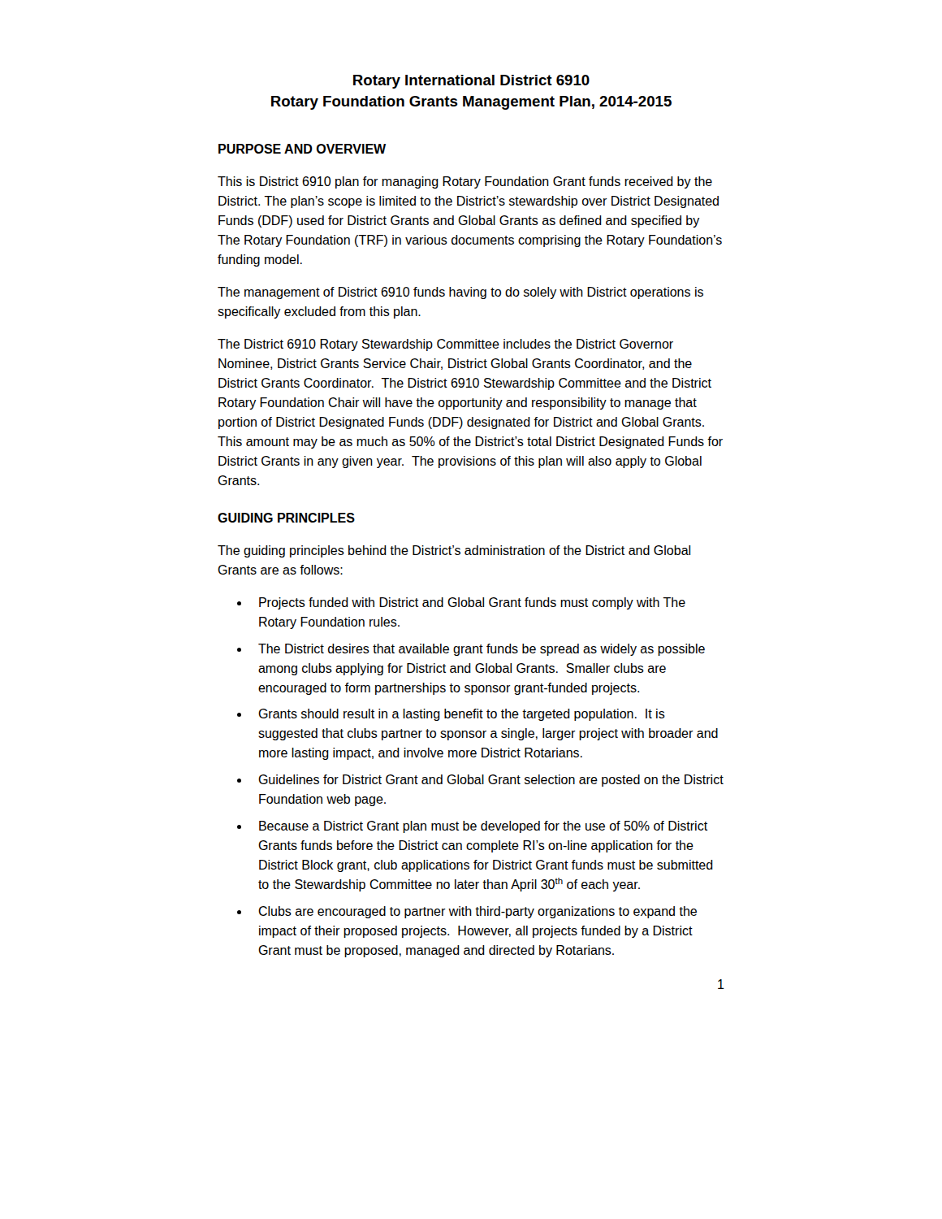Rotary International District 6910
Rotary Foundation Grants Management Plan, 2014-2015
PURPOSE AND OVERVIEW
This is District 6910 plan for managing Rotary Foundation Grant funds received by the District. The plan’s scope is limited to the District’s stewardship over District Designated Funds (DDF) used for District Grants and Global Grants as defined and specified by The Rotary Foundation (TRF) in various documents comprising the Rotary Foundation’s funding model.
The management of District 6910 funds having to do solely with District operations is specifically excluded from this plan.
The District 6910 Rotary Stewardship Committee includes the District Governor Nominee, District Grants Service Chair, District Global Grants Coordinator, and the District Grants Coordinator. The District 6910 Stewardship Committee and the District Rotary Foundation Chair will have the opportunity and responsibility to manage that portion of District Designated Funds (DDF) designated for District and Global Grants. This amount may be as much as 50% of the District’s total District Designated Funds for District Grants in any given year. The provisions of this plan will also apply to Global Grants.
GUIDING PRINCIPLES
The guiding principles behind the District’s administration of the District and Global Grants are as follows:
Projects funded with District and Global Grant funds must comply with The Rotary Foundation rules.
The District desires that available grant funds be spread as widely as possible among clubs applying for District and Global Grants. Smaller clubs are encouraged to form partnerships to sponsor grant-funded projects.
Grants should result in a lasting benefit to the targeted population. It is suggested that clubs partner to sponsor a single, larger project with broader and more lasting impact, and involve more District Rotarians.
Guidelines for District Grant and Global Grant selection are posted on the District Foundation web page.
Because a District Grant plan must be developed for the use of 50% of District Grants funds before the District can complete RI’s on-line application for the District Block grant, club applications for District Grant funds must be submitted to the Stewardship Committee no later than April 30th of each year.
Clubs are encouraged to partner with third-party organizations to expand the impact of their proposed projects. However, all projects funded by a District Grant must be proposed, managed and directed by Rotarians.
1